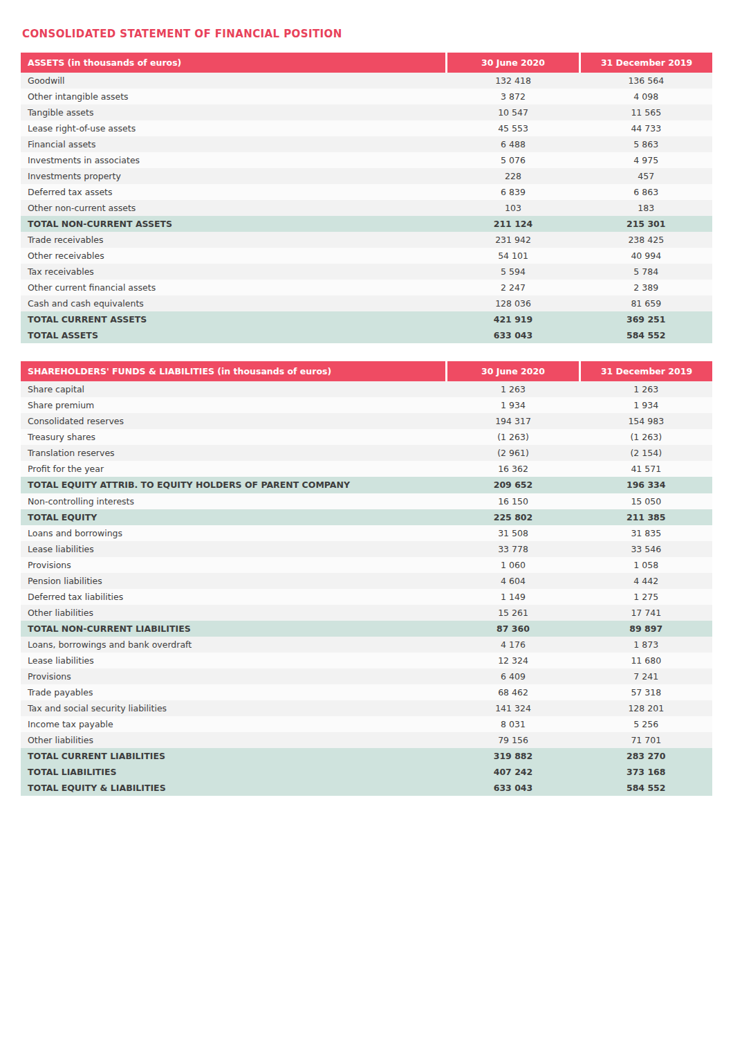Consolidated statement of financial position
| ASSETS (in thousands of euros) | 30 June 2020 | 31 December 2019 |
| --- | --- | --- |
| Goodwill | 132 418 | 136 564 |
| Other intangible assets | 3 872 | 4 098 |
| Tangible assets | 10 547 | 11 565 |
| Lease right-of-use assets | 45 553 | 44 733 |
| Financial assets | 6 488 | 5 863 |
| Investments in associates | 5 076 | 4 975 |
| Investments property | 228 | 457 |
| Deferred tax assets | 6 839 | 6 863 |
| Other non-current assets | 103 | 183 |
| TOTAL NON-CURRENT ASSETS | 211 124 | 215 301 |
| Trade receivables | 231 942 | 238 425 |
| Other receivables | 54 101 | 40 994 |
| Tax receivables | 5 594 | 5 784 |
| Other current financial assets | 2 247 | 2 389 |
| Cash and cash equivalents | 128 036 | 81 659 |
| TOTAL CURRENT ASSETS | 421 919 | 369 251 |
| TOTAL ASSETS | 633 043 | 584 552 |
| SHAREHOLDERS' FUNDS & LIABILITIES (in thousands of euros) | 30 June 2020 | 31 December 2019 |
| --- | --- | --- |
| Share capital | 1 263 | 1 263 |
| Share premium | 1 934 | 1 934 |
| Consolidated reserves | 194 317 | 154 983 |
| Treasury shares | (1 263) | (1 263) |
| Translation reserves | (2 961) | (2 154) |
| Profit for the year | 16 362 | 41 571 |
| TOTAL EQUITY ATTRIB. TO EQUITY HOLDERS OF PARENT COMPANY | 209 652 | 196 334 |
| Non-controlling interests | 16 150 | 15 050 |
| TOTAL EQUITY | 225 802 | 211 385 |
| Loans and borrowings | 31 508 | 31 835 |
| Lease liabilities | 33 778 | 33 546 |
| Provisions | 1 060 | 1 058 |
| Pension liabilities | 4 604 | 4 442 |
| Deferred tax liabilities | 1 149 | 1 275 |
| Other liabilities | 15 261 | 17 741 |
| TOTAL NON-CURRENT LIABILITIES | 87 360 | 89 897 |
| Loans, borrowings and bank overdraft | 4 176 | 1 873 |
| Lease liabilities | 12 324 | 11 680 |
| Provisions | 6 409 | 7 241 |
| Trade payables | 68 462 | 57 318 |
| Tax and social security liabilities | 141 324 | 128 201 |
| Income tax payable | 8 031 | 5 256 |
| Other liabilities | 79 156 | 71 701 |
| TOTAL CURRENT LIABILITIES | 319 882 | 283 270 |
| TOTAL LIABILITIES | 407 242 | 373 168 |
| TOTAL EQUITY & LIABILITIES | 633 043 | 584 552 |